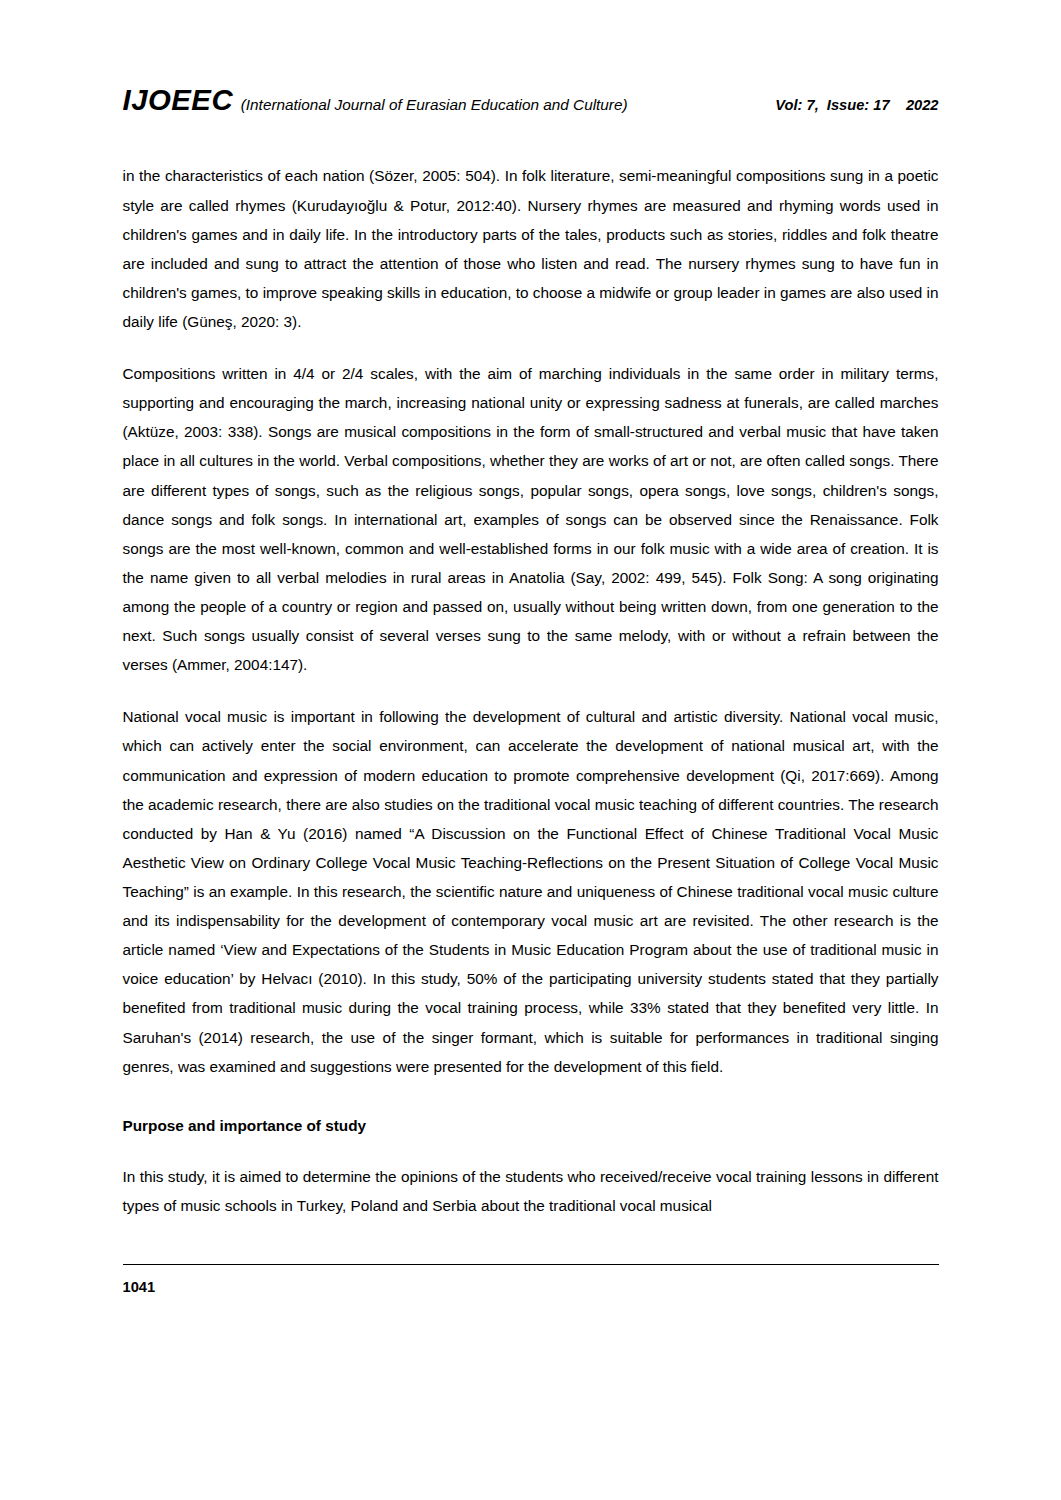IJOEEC (International Journal of Eurasian Education and Culture) Vol: 7, Issue: 17 2022
in the characteristics of each nation (Sözer, 2005: 504). In folk literature, semi-meaningful compositions sung in a poetic style are called rhymes (Kurudayıoğlu & Potur, 2012:40). Nursery rhymes are measured and rhyming words used in children's games and in daily life. In the introductory parts of the tales, products such as stories, riddles and folk theatre are included and sung to attract the attention of those who listen and read. The nursery rhymes sung to have fun in children's games, to improve speaking skills in education, to choose a midwife or group leader in games are also used in daily life (Güneş, 2020: 3).
Compositions written in 4/4 or 2/4 scales, with the aim of marching individuals in the same order in military terms, supporting and encouraging the march, increasing national unity or expressing sadness at funerals, are called marches (Aktüze, 2003: 338). Songs are musical compositions in the form of small-structured and verbal music that have taken place in all cultures in the world. Verbal compositions, whether they are works of art or not, are often called songs. There are different types of songs, such as the religious songs, popular songs, opera songs, love songs, children's songs, dance songs and folk songs. In international art, examples of songs can be observed since the Renaissance. Folk songs are the most well-known, common and well-established forms in our folk music with a wide area of creation. It is the name given to all verbal melodies in rural areas in Anatolia (Say, 2002: 499, 545). Folk Song: A song originating among the people of a country or region and passed on, usually without being written down, from one generation to the next. Such songs usually consist of several verses sung to the same melody, with or without a refrain between the verses (Ammer, 2004:147).
National vocal music is important in following the development of cultural and artistic diversity. National vocal music, which can actively enter the social environment, can accelerate the development of national musical art, with the communication and expression of modern education to promote comprehensive development (Qi, 2017:669). Among the academic research, there are also studies on the traditional vocal music teaching of different countries. The research conducted by Han & Yu (2016) named “A Discussion on the Functional Effect of Chinese Traditional Vocal Music Aesthetic View on Ordinary College Vocal Music Teaching-Reflections on the Present Situation of College Vocal Music Teaching” is an example. In this research, the scientific nature and uniqueness of Chinese traditional vocal music culture and its indispensability for the development of contemporary vocal music art are revisited. The other research is the article named ‘View and Expectations of the Students in Music Education Program about the use of traditional music in voice education’ by Helvacı (2010). In this study, 50% of the participating university students stated that they partially benefited from traditional music during the vocal training process, while 33% stated that they benefited very little. In Saruhan's (2014) research, the use of the singer formant, which is suitable for performances in traditional singing genres, was examined and suggestions were presented for the development of this field.
Purpose and importance of study
In this study, it is aimed to determine the opinions of the students who received/receive vocal training lessons in different types of music schools in Turkey, Poland and Serbia about the traditional vocal musical
1041